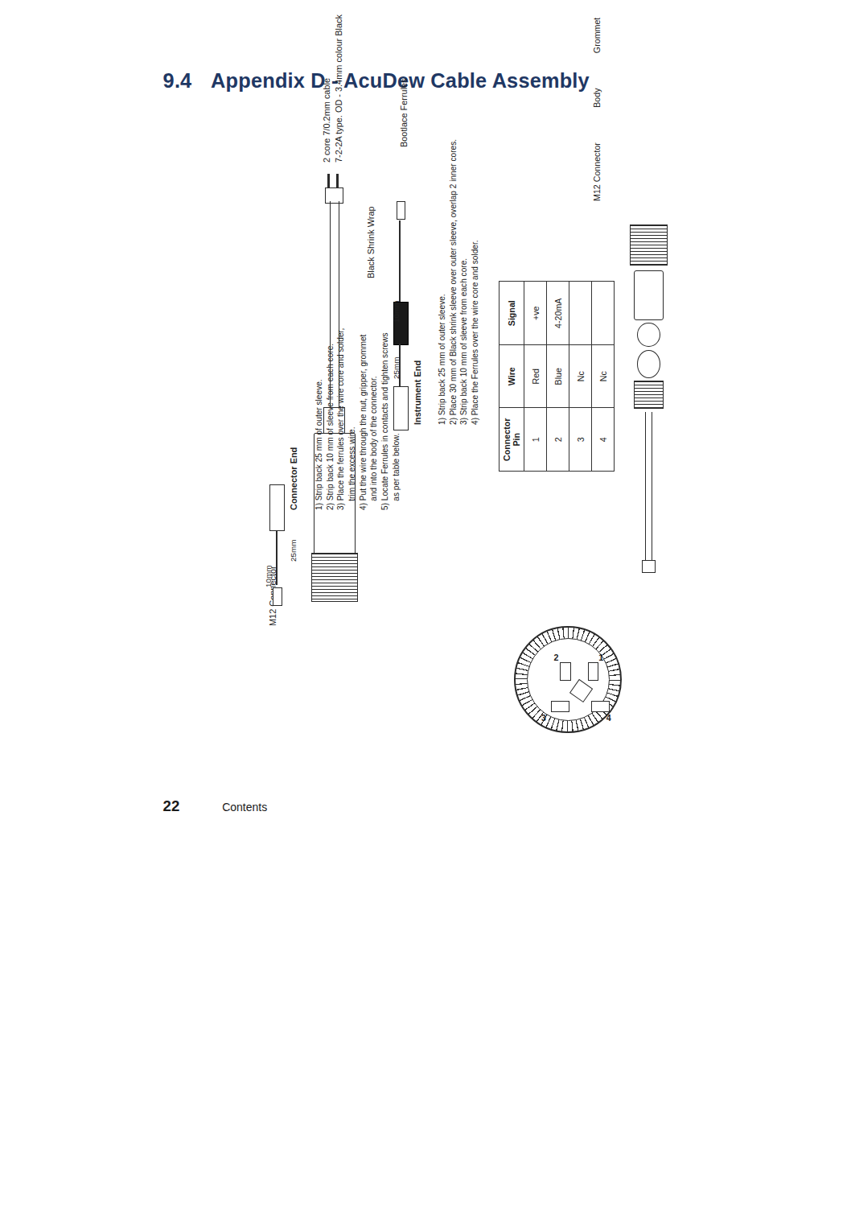9.4 Appendix D - AcuDew Cable Assembly
2 core 7/0.2mm cable
7-2-2A type. OD - 3.4mm colour Black
M12 Connector
Bootlace Ferrules
Black Shrink Wrap
10mm
25mm
Instrument End
1) Strip back 25 mm of outer sleeve.
2) Place 30 mm of Black shrink sleeve over outer sleeve, overlap 2 inner cores.
3) Strip back 10 mm of sleeve from each core.
4) Place the Ferrules over the wire core and solder.
Connector End
1) Strip back 25 mm of outer sleeve.
2) Strip back 10 mm of sleeve from each core.
3) Place the ferrules over the wire core and solder,
trim the excess wire.
4) Put the wire through the nut, gripper, grommet
and into the body of the connector.
5) Locate Ferrules in contacts and tighten screws
as per table below.
10mm
25mm
M12 Connector Body Grommet Gripper Nut Cable
| Connector Pin | Wire | Signal |
| --- | --- | --- |
| 1 | Red | +ve |
| 2 | Blue | 4-20mA |
| 3 | Nc | |
| 4 | Nc | |
1
2
3
4
22
Contents